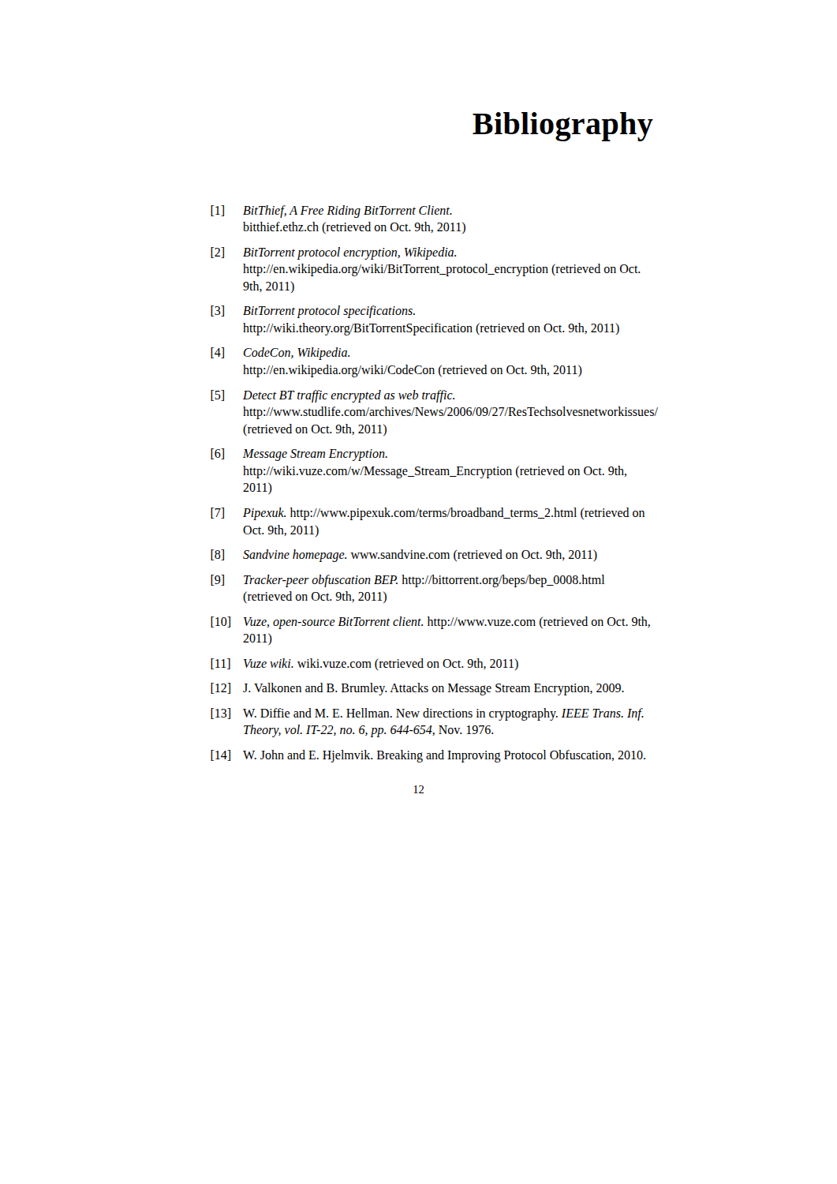Bibliography
[1] BitThief, A Free Riding BitTorrent Client. bitthief.ethz.ch (retrieved on Oct. 9th, 2011)
[2] BitTorrent protocol encryption, Wikipedia. http://en.wikipedia.org/wiki/BitTorrent_protocol_encryption (retrieved on Oct. 9th, 2011)
[3] BitTorrent protocol specifications. http://wiki.theory.org/BitTorrentSpecification (retrieved on Oct. 9th, 2011)
[4] CodeCon, Wikipedia. http://en.wikipedia.org/wiki/CodeCon (retrieved on Oct. 9th, 2011)
[5] Detect BT traffic encrypted as web traffic. http://www.studlife.com/archives/News/2006/09/27/ResTechsolvesnetworkissues/ (retrieved on Oct. 9th, 2011)
[6] Message Stream Encryption. http://wiki.vuze.com/w/Message_Stream_Encryption (retrieved on Oct. 9th, 2011)
[7] Pipexuk. http://www.pipexuk.com/terms/broadband_terms_2.html (retrieved on Oct. 9th, 2011)
[8] Sandvine homepage. www.sandvine.com (retrieved on Oct. 9th, 2011)
[9] Tracker-peer obfuscation BEP. http://bittorrent.org/beps/bep_0008.html (retrieved on Oct. 9th, 2011)
[10] Vuze, open-source BitTorrent client. http://www.vuze.com (retrieved on Oct. 9th, 2011)
[11] Vuze wiki. wiki.vuze.com (retrieved on Oct. 9th, 2011)
[12] J. Valkonen and B. Brumley. Attacks on Message Stream Encryption, 2009.
[13] W. Diffie and M. E. Hellman. New directions in cryptography. IEEE Trans. Inf. Theory, vol. IT-22, no. 6, pp. 644-654, Nov. 1976.
[14] W. John and E. Hjelmvik. Breaking and Improving Protocol Obfuscation, 2010.
12